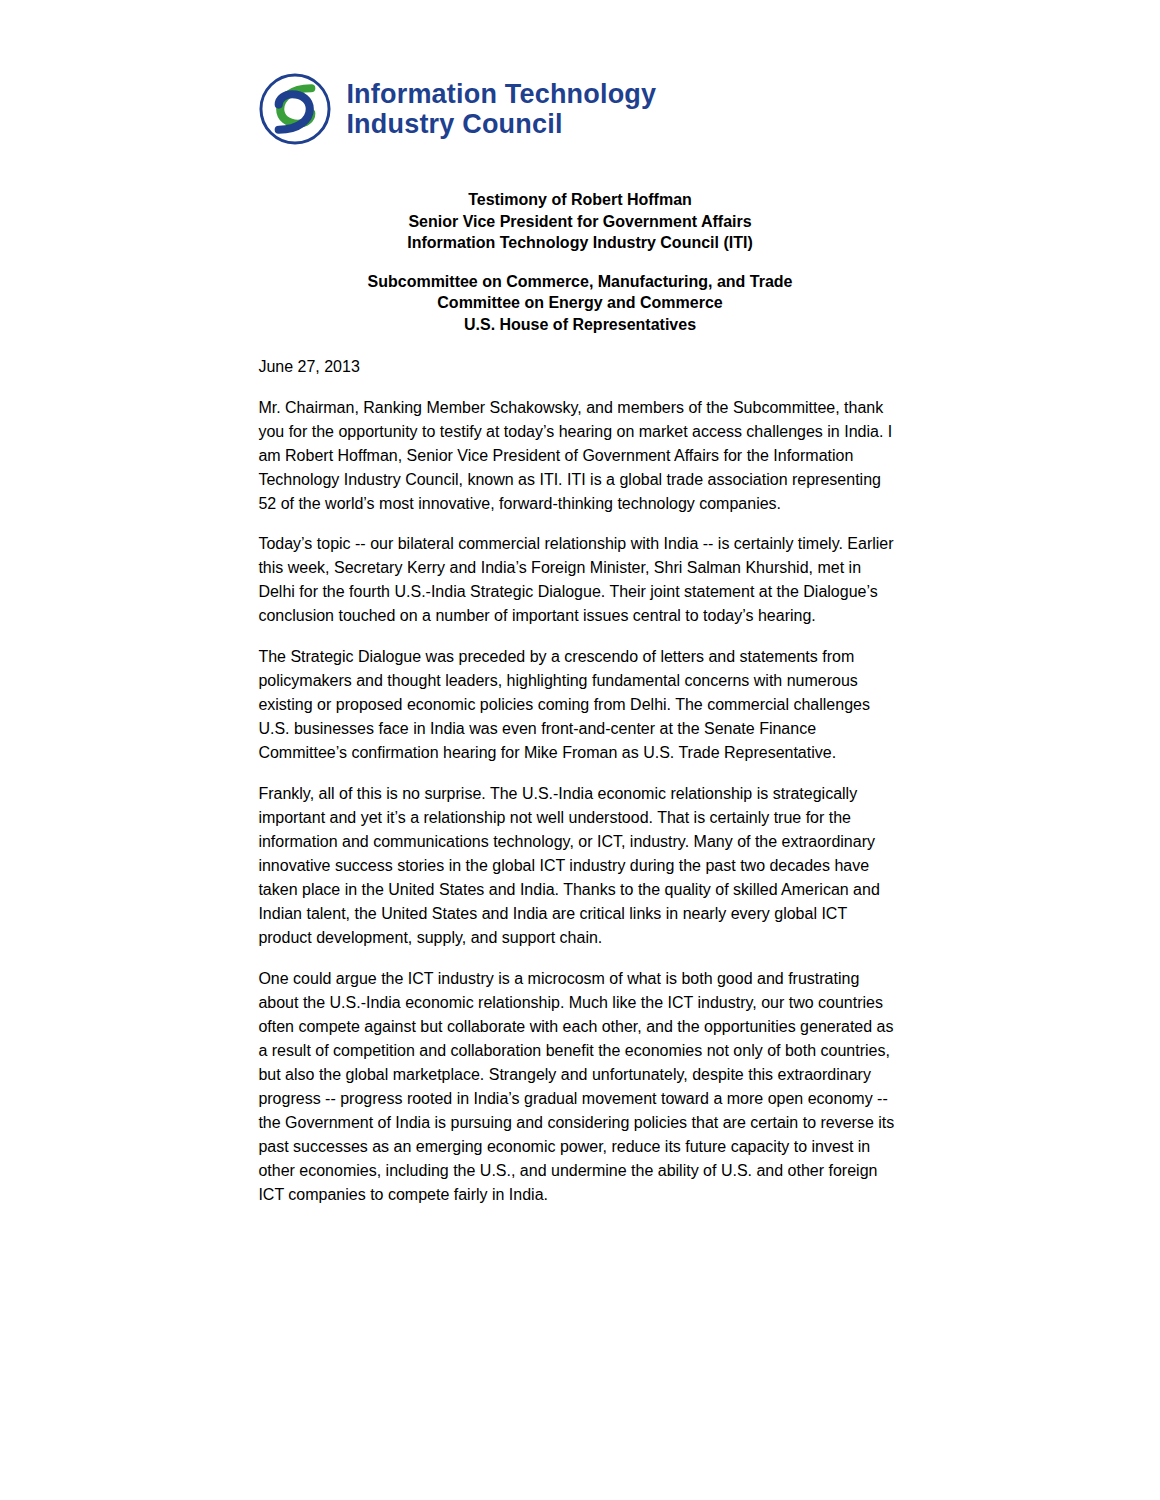Information Technology
Industry Council
Testimony of Robert Hoffman
Senior Vice President for Government Affairs
Information Technology Industry Council (ITI)
Subcommittee on Commerce, Manufacturing, and Trade
Committee on Energy and Commerce
U.S. House of Representatives
June 27, 2013
Mr. Chairman, Ranking Member Schakowsky, and members of the Subcommittee, thank you for the opportunity to testify at today’s hearing on market access challenges in India. I am Robert Hoffman, Senior Vice President of Government Affairs for the Information Technology Industry Council, known as ITI. ITI is a global trade association representing 52 of the world’s most innovative, forward-thinking technology companies.
Today’s topic -- our bilateral commercial relationship with India -- is certainly timely. Earlier this week, Secretary Kerry and India’s Foreign Minister, Shri Salman Khurshid, met in Delhi for the fourth U.S.-India Strategic Dialogue. Their joint statement at the Dialogue’s conclusion touched on a number of important issues central to today’s hearing.
The Strategic Dialogue was preceded by a crescendo of letters and statements from policymakers and thought leaders, highlighting fundamental concerns with numerous existing or proposed economic policies coming from Delhi. The commercial challenges U.S. businesses face in India was even front-and-center at the Senate Finance Committee’s confirmation hearing for Mike Froman as U.S. Trade Representative.
Frankly, all of this is no surprise. The U.S.-India economic relationship is strategically important and yet it’s a relationship not well understood. That is certainly true for the information and communications technology, or ICT, industry. Many of the extraordinary innovative success stories in the global ICT industry during the past two decades have taken place in the United States and India. Thanks to the quality of skilled American and Indian talent, the United States and India are critical links in nearly every global ICT product development, supply, and support chain.
One could argue the ICT industry is a microcosm of what is both good and frustrating about the U.S.-India economic relationship. Much like the ICT industry, our two countries often compete against but collaborate with each other, and the opportunities generated as a result of competition and collaboration benefit the economies not only of both countries, but also the global marketplace. Strangely and unfortunately, despite this extraordinary progress -- progress rooted in India’s gradual movement toward a more open economy -- the Government of India is pursuing and considering policies that are certain to reverse its past successes as an emerging economic power, reduce its future capacity to invest in other economies, including the U.S., and undermine the ability of U.S. and other foreign ICT companies to compete fairly in India.